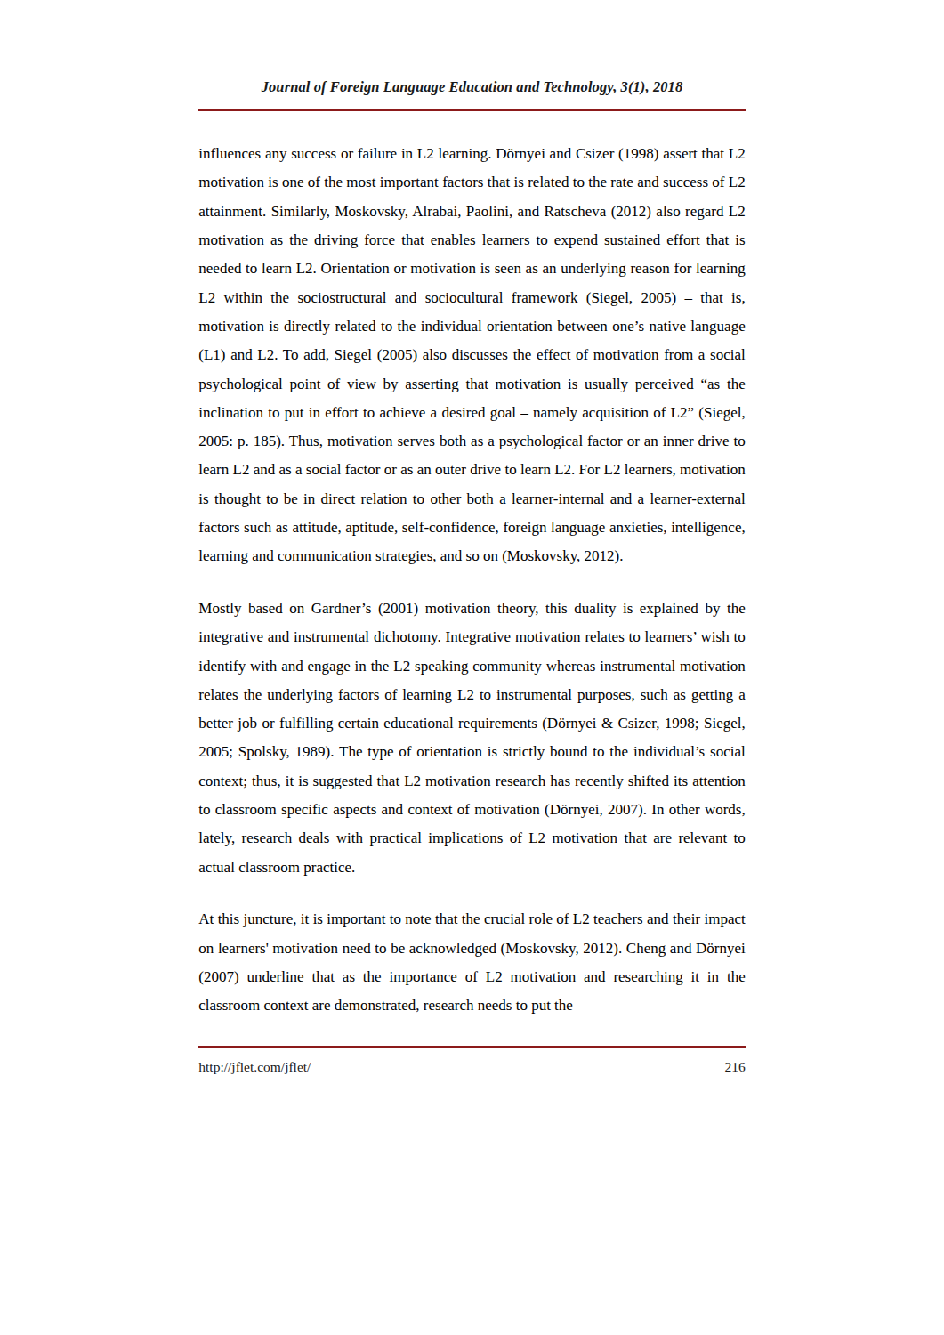Journal of Foreign Language Education and Technology, 3(1), 2018
influences any success or failure in L2 learning. Dörnyei and Csizer (1998) assert that L2 motivation is one of the most important factors that is related to the rate and success of L2 attainment. Similarly, Moskovsky, Alrabai, Paolini, and Ratscheva (2012) also regard L2 motivation as the driving force that enables learners to expend sustained effort that is needed to learn L2. Orientation or motivation is seen as an underlying reason for learning L2 within the sociostructural and sociocultural framework (Siegel, 2005) – that is, motivation is directly related to the individual orientation between one’s native language (L1) and L2. To add, Siegel (2005) also discusses the effect of motivation from a social psychological point of view by asserting that motivation is usually perceived “as the inclination to put in effort to achieve a desired goal – namely acquisition of L2” (Siegel, 2005: p. 185). Thus, motivation serves both as a psychological factor or an inner drive to learn L2 and as a social factor or as an outer drive to learn L2. For L2 learners, motivation is thought to be in direct relation to other both a learner-internal and a learner-external factors such as attitude, aptitude, self-confidence, foreign language anxieties, intelligence, learning and communication strategies, and so on (Moskovsky, 2012).
Mostly based on Gardner’s (2001) motivation theory, this duality is explained by the integrative and instrumental dichotomy. Integrative motivation relates to learners’ wish to identify with and engage in the L2 speaking community whereas instrumental motivation relates the underlying factors of learning L2 to instrumental purposes, such as getting a better job or fulfilling certain educational requirements (Dörnyei & Csizer, 1998; Siegel, 2005; Spolsky, 1989). The type of orientation is strictly bound to the individual’s social context; thus, it is suggested that L2 motivation research has recently shifted its attention to classroom specific aspects and context of motivation (Dörnyei, 2007). In other words, lately, research deals with practical implications of L2 motivation that are relevant to actual classroom practice.
At this juncture, it is important to note that the crucial role of L2 teachers and their impact on learners' motivation need to be acknowledged (Moskovsky, 2012). Cheng and Dörnyei (2007) underline that as the importance of L2 motivation and researching it in the classroom context are demonstrated, research needs to put the
http://jflet.com/jflet/ 216